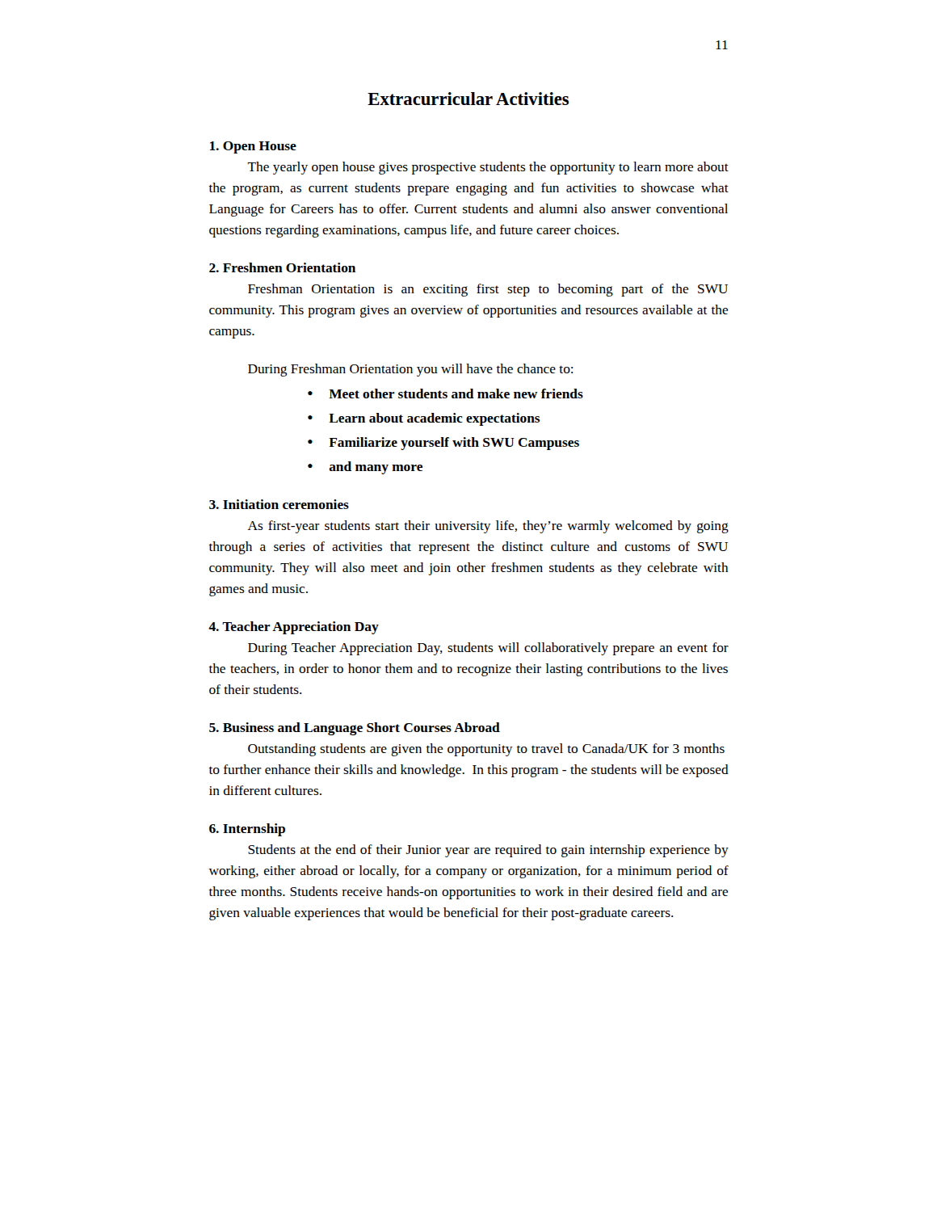11
Extracurricular Activities
1. Open House
The yearly open house gives prospective students the opportunity to learn more about the program, as current students prepare engaging and fun activities to showcase what Language for Careers has to offer. Current students and alumni also answer conventional questions regarding examinations, campus life, and future career choices.
2. Freshmen Orientation
Freshman Orientation is an exciting first step to becoming part of the SWU community. This program gives an overview of opportunities and resources available at the campus.
During Freshman Orientation you will have the chance to:
Meet other students and make new friends
Learn about academic expectations
Familiarize yourself with SWU Campuses
and many more
3. Initiation ceremonies
As first-year students start their university life, they’re warmly welcomed by going through a series of activities that represent the distinct culture and customs of SWU community. They will also meet and join other freshmen students as they celebrate with games and music.
4. Teacher Appreciation Day
During Teacher Appreciation Day, students will collaboratively prepare an event for the teachers, in order to honor them and to recognize their lasting contributions to the lives of their students.
5. Business and Language Short Courses Abroad
Outstanding students are given the opportunity to travel to Canada/UK for 3 months to further enhance their skills and knowledge. In this program - the students will be exposed in different cultures.
6. Internship
Students at the end of their Junior year are required to gain internship experience by working, either abroad or locally, for a company or organization, for a minimum period of three months. Students receive hands-on opportunities to work in their desired field and are given valuable experiences that would be beneficial for their post-graduate careers.